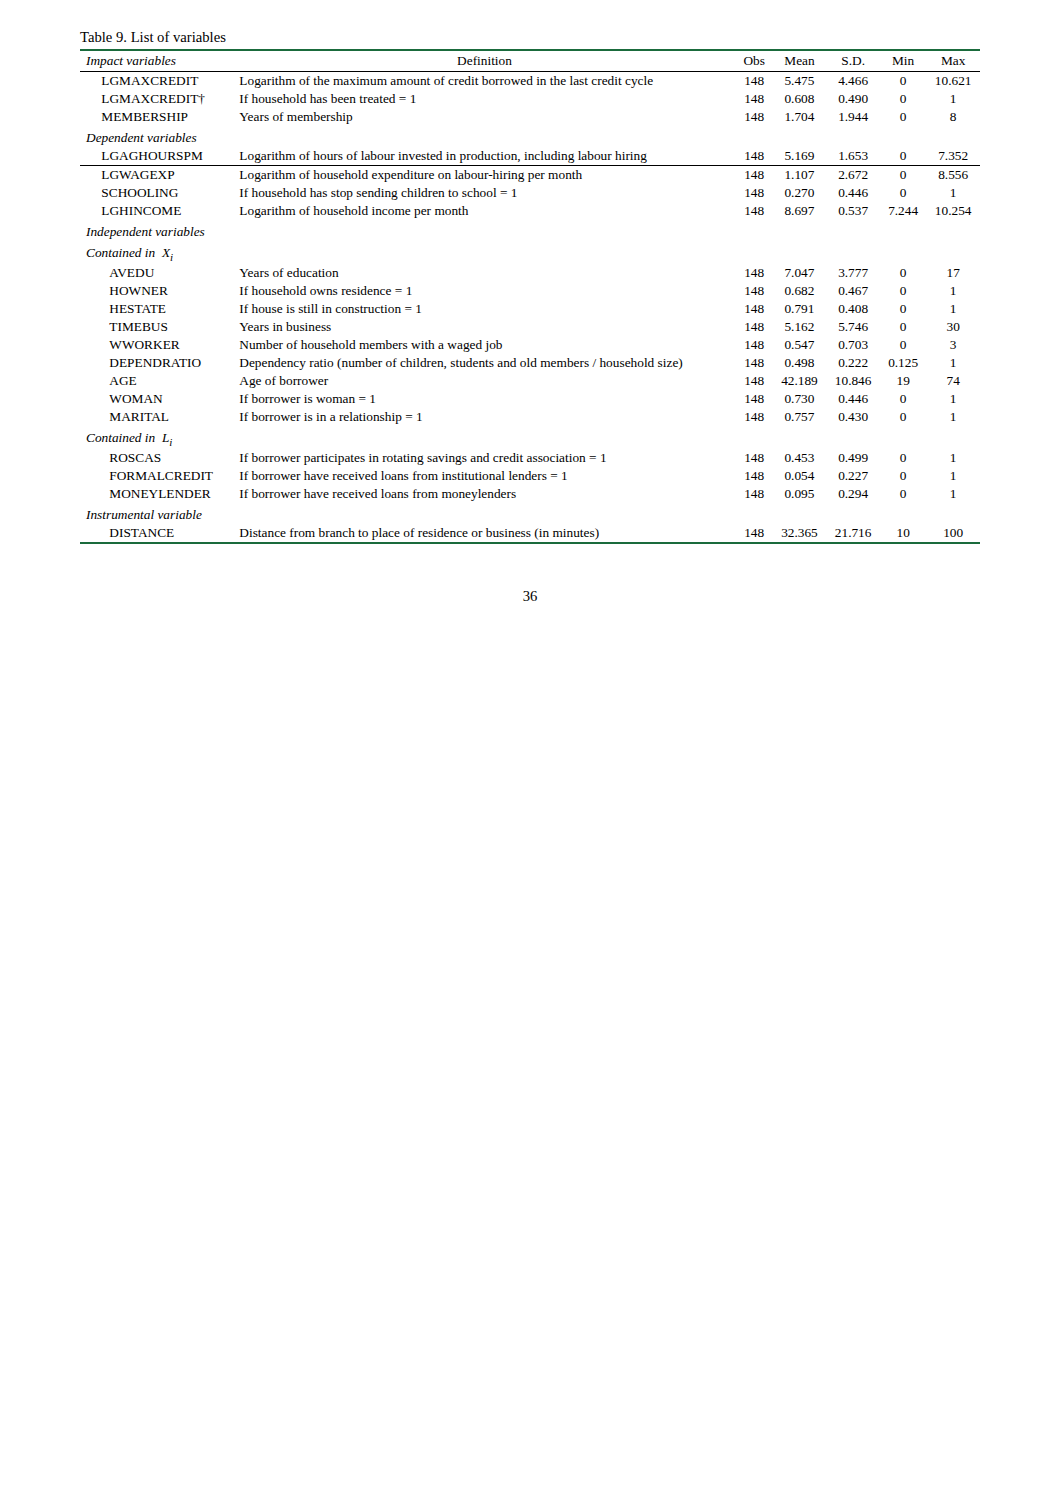Table 9. List of variables
| Impact variables | Definition | Obs | Mean | S.D. | Min | Max |
| --- | --- | --- | --- | --- | --- | --- |
| LGMAXCREDIT | Logarithm of the maximum amount of credit borrowed in the last credit cycle | 148 | 5.475 | 4.466 | 0 | 10.621 |
| LGMAXCREDIT † | If household has been treated = 1 | 148 | 0.608 | 0.490 | 0 | 1 |
| MEMBERSHIP | Years of membership | 148 | 1.704 | 1.944 | 0 | 8 |
| Dependent variables |
| LGAGHOURSPM | Logarithm of hours of labour invested in production, including labour hiring | 148 | 5.169 | 1.653 | 0 | 7.352 |
| LGWAGEXP | Logarithm of household expenditure on labour-hiring per month | 148 | 1.107 | 2.672 | 0 | 8.556 |
| SCHOOLING | If household has stop sending children to school = 1 | 148 | 0.270 | 0.446 | 0 | 1 |
| LGHINCOME | Logarithm of household income per month | 148 | 8.697 | 0.537 | 7.244 | 10.254 |
| Independent variables |
| Contained in X i |
| AVEDU | Years of education | 148 | 7.047 | 3.777 | 0 | 17 |
| HOWNER | If household owns residence = 1 | 148 | 0.682 | 0.467 | 0 | 1 |
| HESTATE | If house is still in construction = 1 | 148 | 0.791 | 0.408 | 0 | 1 |
| TIMEBUS | Years in business | 148 | 5.162 | 5.746 | 0 | 30 |
| WWORKER | Number of household members with a waged job | 148 | 0.547 | 0.703 | 0 | 3 |
| DEPENDRATIO | Dependency ratio (number of children, students and old members / household size) | 148 | 0.498 | 0.222 | 0.125 | 1 |
| AGE | Age of borrower | 148 | 42.189 | 10.846 | 19 | 74 |
| WOMAN | If borrower is woman = 1 | 148 | 0.730 | 0.446 | 0 | 1 |
| MARITAL | If borrower is in a relationship = 1 | 148 | 0.757 | 0.430 | 0 | 1 |
| Contained in L i |
| ROSCAS | If borrower participates in rotating savings and credit association = 1 | 148 | 0.453 | 0.499 | 0 | 1 |
| FORMALCREDIT | If borrower have received loans from institutional lenders = 1 | 148 | 0.054 | 0.227 | 0 | 1 |
| MONEYLENDER | If borrower have received loans from moneylenders | 148 | 0.095 | 0.294 | 0 | 1 |
| Instrumental variable |
| DISTANCE | Distance from branch to place of residence or business (in minutes) | 148 | 32.365 | 21.716 | 10 | 100 |
36